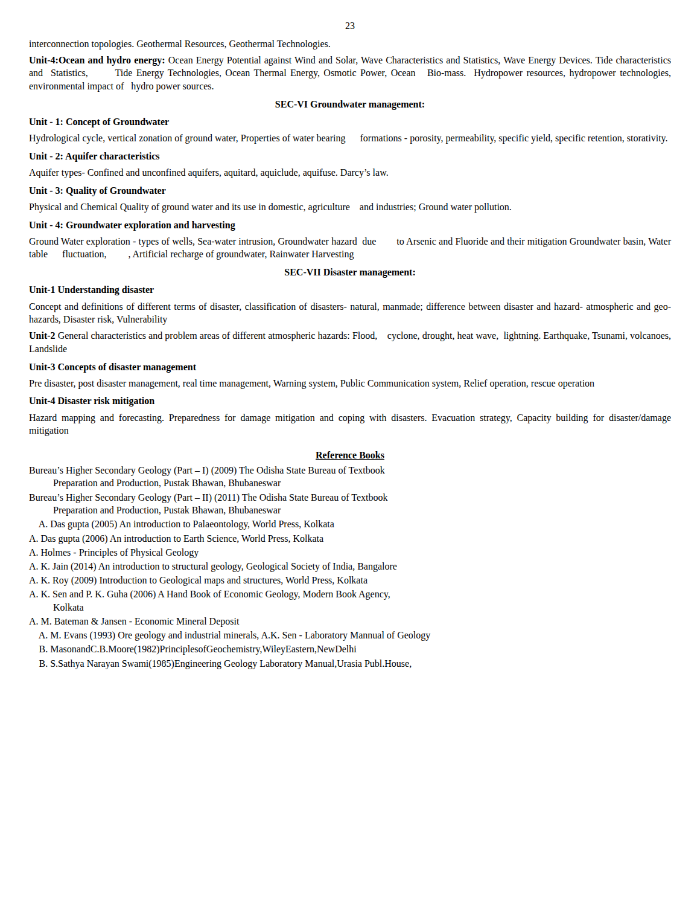23
interconnection topologies. Geothermal Resources, Geothermal Technologies.
Unit-4:Ocean and hydro energy: Ocean Energy Potential against Wind and Solar, Wave Characteristics and Statistics, Wave Energy Devices. Tide characteristics and Statistics, Tide Energy Technologies, Ocean Thermal Energy, Osmotic Power, Ocean Bio-mass. Hydropower resources, hydropower technologies, environmental impact of hydro power sources.
SEC-VI Groundwater management:
Unit - 1: Concept of Groundwater
Hydrological cycle, vertical zonation of ground water, Properties of water bearing formations - porosity, permeability, specific yield, specific retention, storativity.
Unit - 2: Aquifer characteristics
Aquifer types- Confined and unconfined aquifers, aquitard, aquiclude, aquifuse. Darcy’s law.
Unit - 3: Quality of Groundwater
Physical and Chemical Quality of ground water and its use in domestic, agriculture and industries; Ground water pollution.
Unit - 4: Groundwater exploration and harvesting
Ground Water exploration - types of wells, Sea-water intrusion, Groundwater hazard due to Arsenic and Fluoride and their mitigation Groundwater basin, Water table fluctuation, , Artificial recharge of groundwater, Rainwater Harvesting
SEC-VII Disaster management:
Unit-1 Understanding disaster
Concept and definitions of different terms of disaster, classification of disasters- natural, manmade; difference between disaster and hazard- atmospheric and geo- hazards, Disaster risk, Vulnerability
Unit-2 General characteristics and problem areas of different atmospheric hazards: Flood, cyclone, drought, heat wave, lightning. Earthquake, Tsunami, volcanoes, Landslide
Unit-3 Concepts of disaster management
Pre disaster, post disaster management, real time management, Warning system, Public Communication system, Relief operation, rescue operation
Unit-4 Disaster risk mitigation
Hazard mapping and forecasting. Preparedness for damage mitigation and coping with disasters. Evacuation strategy, Capacity building for disaster/damage mitigation
Reference Books
Bureau’s Higher Secondary Geology (Part – I) (2009) The Odisha State Bureau of Textbook
Preparation and Production, Pustak Bhawan, Bhubaneswar
Bureau’s Higher Secondary Geology (Part – II) (2011) The Odisha State Bureau of Textbook
Preparation and Production, Pustak Bhawan, Bhubaneswar
Das gupta (2005) An introduction to Palaeontology, World Press, Kolkata
A. Das gupta (2006) An introduction to Earth Science, World Press, Kolkata
A. Holmes - Principles of Physical Geology
A. K. Jain (2014) An introduction to structural geology, Geological Society of India, Bangalore
A. K. Roy (2009) Introduction to Geological maps and structures, World Press, Kolkata
A. K. Sen and P. K. Guha (2006) A Hand Book of Economic Geology, Modern Book Agency,
Kolkata
A. M. Bateman & Jansen - Economic Mineral Deposit
M. Evans (1993) Ore geology and industrial minerals, A.K. Sen - Laboratory Mannual of Geology
MasonandC.B.Moore(1982)PrinciplesofGeochemistry,WileyEastern,NewDelhi
S.Sathya Narayan Swami(1985)Engineering Geology Laboratory Manual,Urasia Publ.House,